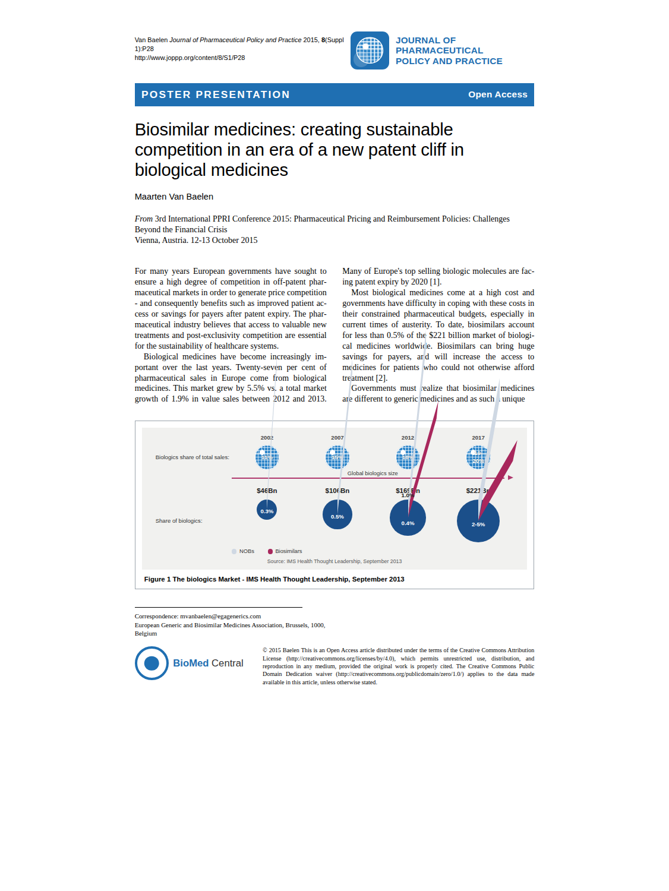Van Baelen Journal of Pharmaceutical Policy and Practice 2015, 8(Suppl 1):P28
http://www.joppp.org/content/8/S1/P28
JOURNAL OF PHARMACEUTICAL
POLICY AND PRACTICE
POSTER PRESENTATION
Open Access
Biosimilar medicines: creating sustainable competition in an era of a new patent cliff in biological medicines
Maarten Van Baelen
From 3rd International PPRI Conference 2015: Pharmaceutical Pricing and Reimbursement Policies: Challenges Beyond the Financial Crisis
Vienna, Austria. 12-13 October 2015
For many years European governments have sought to ensure a high degree of competition in off-patent pharmaceutical markets in order to generate price competition - and consequently benefits such as improved patient access or savings for payers after patent expiry. The pharmaceutical industry believes that access to valuable new treatments and post-exclusivity competition are essential for the sustainability of healthcare systems.
Biological medicines have become increasingly important over the last years. Twenty-seven per cent of pharmaceutical sales in Europe come from biological medicines. This market grew by 5.5% vs. a total market growth of 1.9% in value sales between 2012 and 2013. Many of Europe's top selling biologic molecules are facing patent expiry by 2020 [1].
Most biological medicines come at a high cost and governments have difficulty in coping with these costs in their constrained pharmaceutical budgets, especially in current times of austerity. To date, biosimilars account for less than 0.5% of the $221 billion market of biological medicines worldwide. Biosimilars can bring huge savings for payers, and will increase the access to medicines for patients who could not otherwise afford treatment [2].
Governments must realize that biosimilar medicines are different to generic medicines and as such a unique
2002
2007
2012
2017
Biologics share of total sales:
11%
15%
18%
19-20%
Global biologics size
$46Bn
$106Bn
$169Bn
$221Bn
Share of biologics:
0.3%
0.5%
1.0%
0.4%
2-5%
NOBs
Biosimilars
Source: IMS Health Thought Leadership, September 2013
Figure 1 The biologics Market - IMS Health Thought Leadership, September 2013
Correspondence: mvanbaelen@egagenerics.com
European Generic and Biosimilar Medicines Association, Brussels, 1000,
Belgium
BioMed Central
© 2015 Baelen This is an Open Access article distributed under the terms of the Creative Commons Attribution License (http://creativecommons.org/licenses/by/4.0), which permits unrestricted use, distribution, and reproduction in any medium, provided the original work is properly cited. The Creative Commons Public Domain Dedication waiver (http://creativecommons.org/publicdomain/zero/1.0/) applies to the data made available in this article, unless otherwise stated.